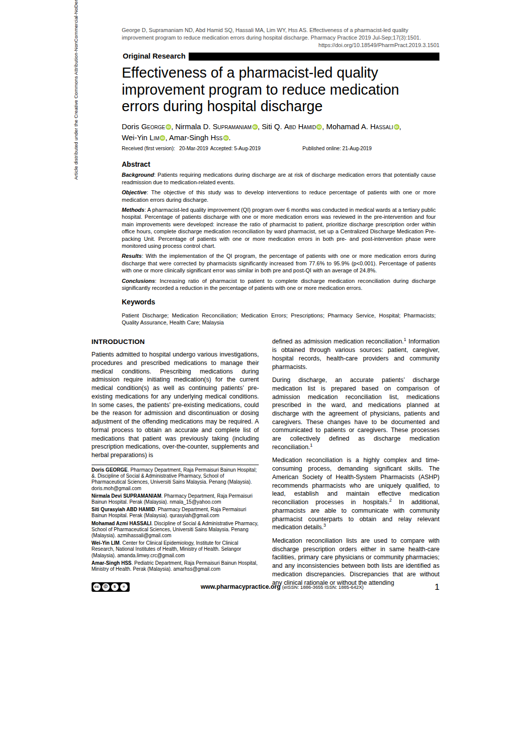George D, Supramaniam ND, Abd Hamid SQ, Hassali MA, Lim WY, Hss AS. Effectiveness of a pharmacist-led quality improvement program to reduce medication errors during hospital discharge. Pharmacy Practice 2019 Jul-Sep;17(3):1501. https://doi.org/10.18549/PharmPract.2019.3.1501
Original Research
Effectiveness of a pharmacist-led quality improvement program to reduce medication errors during hospital discharge
Doris George iD, Nirmala D. Supramaniam iD, Siti Q. Abd Hamid iD, Mohamad A. Hassali iD,
Wei-Yin Lim iD, Amar-Singh Hss iD.
Received (first version): 20-Mar-2019 Accepted: 5-Aug-2019 Published online: 21-Aug-2019
Abstract
Background: Patients requiring medications during discharge are at risk of discharge medication errors that potentially cause readmission due to medication-related events.
Objective: The objective of this study was to develop interventions to reduce percentage of patients with one or more medication errors during discharge.
Methods: A pharmacist-led quality improvement (QI) program over 6 months was conducted in medical wards at a tertiary public hospital. Percentage of patients discharge with one or more medication errors was reviewed in the pre-intervention and four main improvements were developed: increase the ratio of pharmacist to patient, prioritize discharge prescription order within office hours, complete discharge medication reconciliation by ward pharmacist, set up a Centralized Discharge Medication Pre-packing Unit. Percentage of patients with one or more medication errors in both pre- and post-intervention phase were monitored using process control chart.
Results: With the implementation of the QI program, the percentage of patients with one or more medication errors during discharge that were corrected by pharmacists significantly increased from 77.6% to 95.9% (p<0.001). Percentage of patients with one or more clinically significant error was similar in both pre and post-QI with an average of 24.8%.
Conclusions: Increasing ratio of pharmacist to patient to complete discharge medication reconciliation during discharge significantly recorded a reduction in the percentage of patients with one or more medication errors.
Keywords
Patient Discharge; Medication Reconciliation; Medication Errors; Prescriptions; Pharmacy Service, Hospital; Pharmacists; Quality Assurance, Health Care; Malaysia
INTRODUCTION
Patients admitted to hospital undergo various investigations, procedures and prescribed medications to manage their medical conditions. Prescribing medications during admission require initiating medication(s) for the current medical condition(s) as well as continuing patients’ pre-existing medications for any underlying medical conditions. In some cases, the patients’ pre-existing medications, could be the reason for admission and discontinuation or dosing adjustment of the offending medications may be required. A formal process to obtain an accurate and complete list of medications that patient was previously taking (including prescription medications, over-the-counter, supplements and herbal preparations) is
Doris GEORGE. Pharmacy Department, Raja Permaisuri Bainun Hospital; &. Discipline of Social & Administrative Pharmacy, School of Pharmaceutical Sciences, Universiti Sains Malaysia. Penang (Malaysia). doris.moh@gmail.com
Nirmala Devi SUPRAMANIAM. Pharmacy Department, Raja Permaisuri Bainun Hospital. Perak (Malaysia). nmala_15@yahoo.com
Siti Qurasyiah ABD HAMID. Pharmacy Department, Raja Permaisuri Bainun Hospital. Perak (Malaysia). qurasyiah@gmail.com
Mohamad Azmi HASSALI. Discipline of Social & Administrative Pharmacy, School of Pharmaceutical Sciences, Universiti Sains Malaysia. Penang (Malaysia). azmihassali@gmail.com
Wei-Yin LIM. Center for Clinical Epidemiology, Institute for Clinical Research, National Institutes of Health, Ministry of Health. Selangor (Malaysia). amanda.limwy.crc@gmail.com
Amar-Singh HSS. Pediatric Department, Raja Permaisuri Bainun Hospital, Ministry of Health. Perak (Malaysia). amarhss@gmail.com
defined as admission medication reconciliation.1 Information is obtained through various sources: patient, caregiver, hospital records, health-care providers and community pharmacists.
During discharge, an accurate patients’ discharge medication list is prepared based on comparison of admission medication reconciliation list, medications prescribed in the ward, and medications planned at discharge with the agreement of physicians, patients and caregivers. These changes have to be documented and communicated to patients or caregivers. These processes are collectively defined as discharge medication reconciliation.1
Medication reconciliation is a highly complex and time-consuming process, demanding significant skills. The American Society of Health-System Pharmacists (ASHP) recommends pharmacists who are uniquely qualified, to lead, establish and maintain effective medication reconciliation processes in hospitals.2 In additional, pharmacists are able to communicate with community pharmacist counterparts to obtain and relay relevant medication details.3
Medication reconciliation lists are used to compare with discharge prescription orders either in same health-care facilities, primary care physicians or community pharmacies; and any inconsistencies between both lists are identified as medication discrepancies. Discrepancies that are without any clinical rationale or without the attending
Article distributed under the Creative Commons Attribution-NonCommercial-NoDerivs 3.0 Unported (CC BY-NC-ND 3.0) license
ccⒸ$=
www.pharmacypractice.org (eISSN: 1886-3655 ISSN: 1885-642X)
1